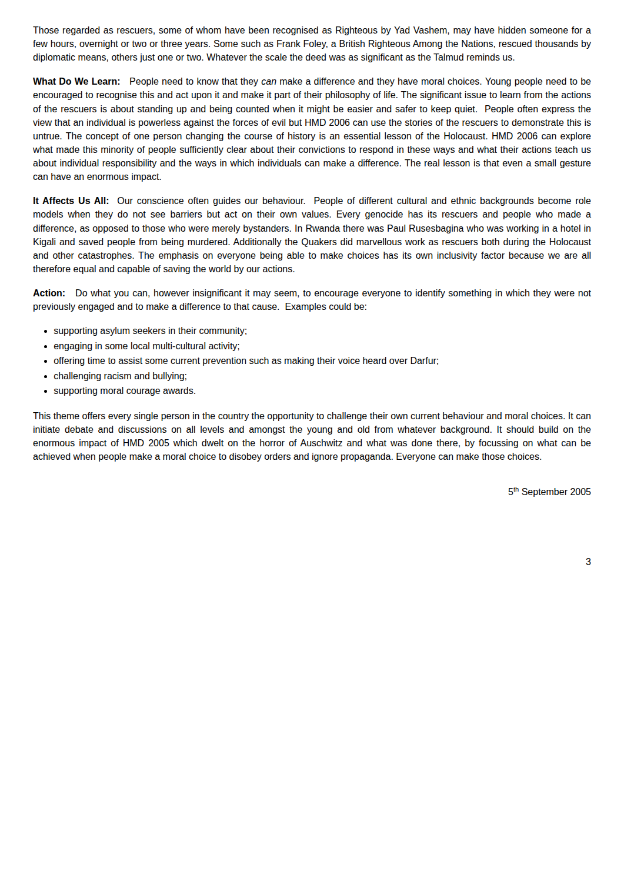Those regarded as rescuers, some of whom have been recognised as Righteous by Yad Vashem, may have hidden someone for a few hours, overnight or two or three years. Some such as Frank Foley, a British Righteous Among the Nations, rescued thousands by diplomatic means, others just one or two. Whatever the scale the deed was as significant as the Talmud reminds us.
What Do We Learn: People need to know that they can make a difference and they have moral choices. Young people need to be encouraged to recognise this and act upon it and make it part of their philosophy of life. The significant issue to learn from the actions of the rescuers is about standing up and being counted when it might be easier and safer to keep quiet. People often express the view that an individual is powerless against the forces of evil but HMD 2006 can use the stories of the rescuers to demonstrate this is untrue. The concept of one person changing the course of history is an essential lesson of the Holocaust. HMD 2006 can explore what made this minority of people sufficiently clear about their convictions to respond in these ways and what their actions teach us about individual responsibility and the ways in which individuals can make a difference. The real lesson is that even a small gesture can have an enormous impact.
It Affects Us All: Our conscience often guides our behaviour. People of different cultural and ethnic backgrounds become role models when they do not see barriers but act on their own values. Every genocide has its rescuers and people who made a difference, as opposed to those who were merely bystanders. In Rwanda there was Paul Rusesbagina who was working in a hotel in Kigali and saved people from being murdered. Additionally the Quakers did marvellous work as rescuers both during the Holocaust and other catastrophes. The emphasis on everyone being able to make choices has its own inclusivity factor because we are all therefore equal and capable of saving the world by our actions.
Action: Do what you can, however insignificant it may seem, to encourage everyone to identify something in which they were not previously engaged and to make a difference to that cause. Examples could be:
supporting asylum seekers in their community;
engaging in some local multi-cultural activity;
offering time to assist some current prevention such as making their voice heard over Darfur;
challenging racism and bullying;
supporting moral courage awards.
This theme offers every single person in the country the opportunity to challenge their own current behaviour and moral choices. It can initiate debate and discussions on all levels and amongst the young and old from whatever background. It should build on the enormous impact of HMD 2005 which dwelt on the horror of Auschwitz and what was done there, by focussing on what can be achieved when people make a moral choice to disobey orders and ignore propaganda. Everyone can make those choices.
5th September 2005
3